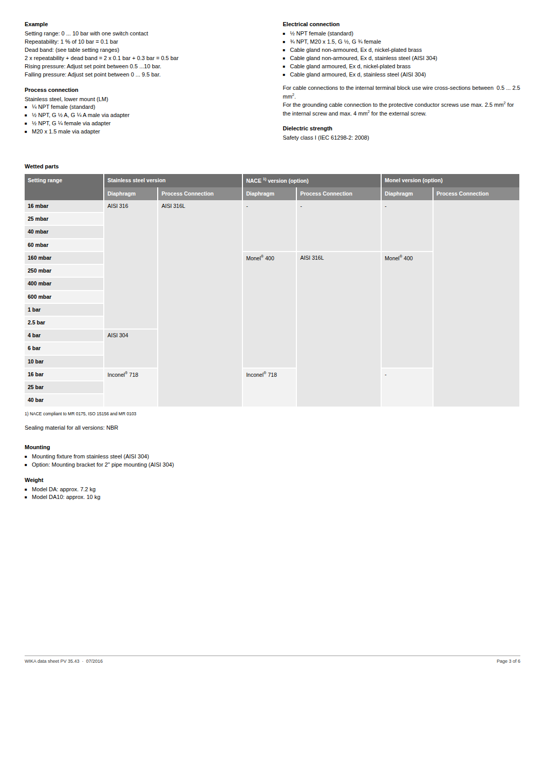Example
Setting range: 0 ... 10 bar with one switch contact
Repeatability: 1 % of 10 bar = 0.1 bar
Dead band: (see table setting ranges)
2 x repeatability + dead band = 2 x 0.1 bar + 0.3 bar = 0.5 bar
Rising pressure: Adjust set point between 0.5 ...10 bar.
Falling pressure: Adjust set point between 0 ... 9.5 bar.
Process connection
Stainless steel, lower mount (LM)
¼ NPT female (standard)
½ NPT, G ½ A, G ¼ A male via adapter
½ NPT, G ¼ female via adapter
M20 x 1.5 male via adapter
Electrical connection
½ NPT female (standard)
¾ NPT, M20 x 1.5, G ½, G ¾ female
Cable gland non-armoured, Ex d, nickel-plated brass
Cable gland non-armoured, Ex d, stainless steel (AISI 304)
Cable gland armoured, Ex d, nickel-plated brass
Cable gland armoured, Ex d, stainless steel (AISI 304)
For cable connections to the internal terminal block use wire cross-sections between 0.5 ... 2.5 mm2.
For the grounding cable connection to the protective conductor screws use max. 2.5 mm2 for the internal screw and max. 4 mm2 for the external screw.
Dielectric strength
Safety class I (IEC 61298-2: 2008)
Wetted parts
| Setting range | Stainless steel version | NACE 1) version (option) | Monel version (option) |
| --- | --- | --- | --- |
| Diaphragm | Process Connection | Diaphragm | Process Connection | Diaphragm | Process Connection |
| 16 mbar | AISI 316 | AISI 316L | - | - | - | |
| 25 mbar |
| 40 mbar |
| 60 mbar |
| 160 mbar | Monel ® 400 | AISI 316L | Monel ® 400 |
| 250 mbar |
| 400 mbar |
| 600 mbar |
| 1 bar |
| 2.5 bar |
| 4 bar | AISI 304 |
| 6 bar |
| 10 bar |
| 16 bar | Inconel ® 718 | Inconel ® 718 | - |
| 25 bar |
| 40 bar |
1) NACE compliant to MR 0175, ISO 15156 and MR 0103
Sealing material for all versions: NBR
Mounting
Mounting fixture from stainless steel (AISI 304)
Option: Mounting bracket for 2" pipe mounting (AISI 304)
Weight
Model DA: approx. 7.2 kg
Model DA10: approx. 10 kg
WIKA data sheet PV 35.43 · 07/2016 Page 3 of 6